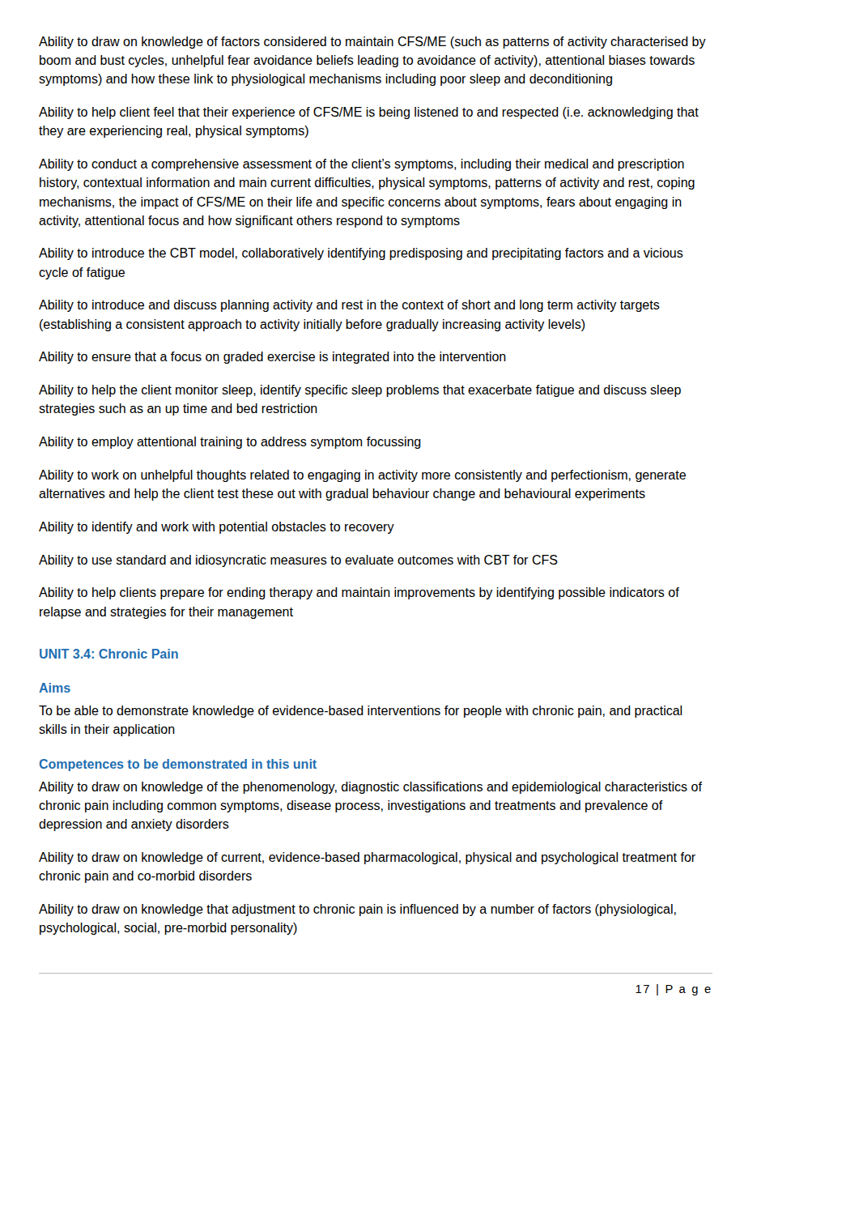Ability to draw on knowledge of factors considered to maintain CFS/ME (such as patterns of activity characterised by boom and bust cycles, unhelpful fear avoidance beliefs leading to avoidance of activity), attentional biases towards symptoms) and how these link to physiological mechanisms including poor sleep and deconditioning
Ability to help client feel that their experience of CFS/ME is being listened to and respected (i.e. acknowledging that they are experiencing real, physical symptoms)
Ability to conduct a comprehensive assessment of the client’s symptoms, including their medical and prescription history, contextual information and main current difficulties, physical symptoms, patterns of activity and rest, coping mechanisms, the impact of CFS/ME on their life and specific concerns about symptoms, fears about engaging in activity, attentional focus and how significant others respond to symptoms
Ability to introduce the CBT model, collaboratively identifying predisposing and precipitating factors and a vicious cycle of fatigue
Ability to introduce and discuss planning activity and rest in the context of short and long term activity targets (establishing a consistent approach to activity initially before gradually increasing activity levels)
Ability to ensure that a focus on graded exercise is integrated into the intervention
Ability to help the client monitor sleep, identify specific sleep problems that exacerbate fatigue and discuss sleep strategies such as an up time and bed restriction
Ability to employ attentional training to address symptom focussing
Ability to work on unhelpful thoughts related to engaging in activity more consistently and perfectionism, generate alternatives and help the client test these out with gradual behaviour change and behavioural experiments
Ability to identify and work with potential obstacles to recovery
Ability to use standard and idiosyncratic measures to evaluate outcomes with CBT for CFS
Ability to help clients prepare for ending therapy and maintain improvements by identifying possible indicators of relapse and strategies for their management
UNIT 3.4: Chronic Pain
Aims
To be able to demonstrate knowledge of evidence-based interventions for people with chronic pain, and practical skills in their application
Competences to be demonstrated in this unit
Ability to draw on knowledge of the phenomenology, diagnostic classifications and epidemiological characteristics of chronic pain including common symptoms, disease process, investigations and treatments and prevalence of depression and anxiety disorders
Ability to draw on knowledge of current, evidence-based pharmacological, physical and psychological treatment for chronic pain and co-morbid disorders
Ability to draw on knowledge that adjustment to chronic pain is influenced by a number of factors (physiological, psychological, social, pre-morbid personality)
17 | P a g e